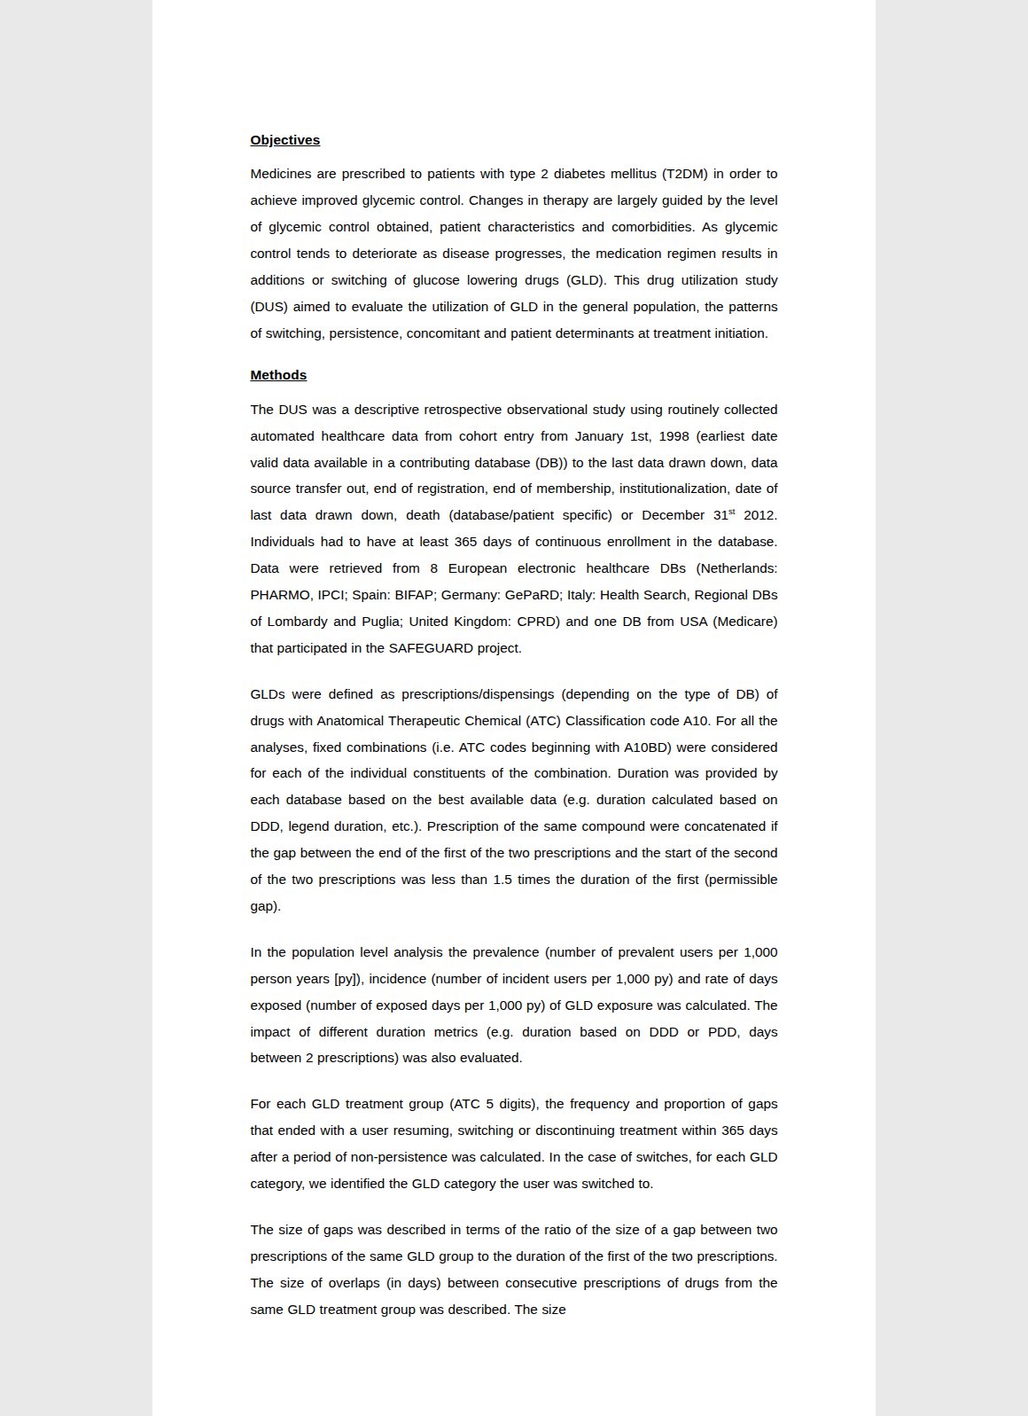Objectives
Medicines are prescribed to patients with type 2 diabetes mellitus (T2DM) in order to achieve improved glycemic control. Changes in therapy are largely guided by the level of glycemic control obtained, patient characteristics and comorbidities. As glycemic control tends to deteriorate as disease progresses, the medication regimen results in additions or switching of glucose lowering drugs (GLD). This drug utilization study (DUS) aimed to evaluate the utilization of GLD in the general population, the patterns of switching, persistence, concomitant and patient determinants at treatment initiation.
Methods
The DUS was a descriptive retrospective observational study using routinely collected automated healthcare data from cohort entry from January 1st, 1998 (earliest date valid data available in a contributing database (DB)) to the last data drawn down, data source transfer out, end of registration, end of membership, institutionalization, date of last data drawn down, death (database/patient specific) or December 31st 2012. Individuals had to have at least 365 days of continuous enrollment in the database. Data were retrieved from 8 European electronic healthcare DBs (Netherlands: PHARMO, IPCI; Spain: BIFAP; Germany: GePaRD; Italy: Health Search, Regional DBs of Lombardy and Puglia; United Kingdom: CPRD) and one DB from USA (Medicare) that participated in the SAFEGUARD project.
GLDs were defined as prescriptions/dispensings (depending on the type of DB) of drugs with Anatomical Therapeutic Chemical (ATC) Classification code A10. For all the analyses, fixed combinations (i.e. ATC codes beginning with A10BD) were considered for each of the individual constituents of the combination. Duration was provided by each database based on the best available data (e.g. duration calculated based on DDD, legend duration, etc.). Prescription of the same compound were concatenated if the gap between the end of the first of the two prescriptions and the start of the second of the two prescriptions was less than 1.5 times the duration of the first (permissible gap).
In the population level analysis the prevalence (number of prevalent users per 1,000 person years [py]), incidence (number of incident users per 1,000 py) and rate of days exposed (number of exposed days per 1,000 py) of GLD exposure was calculated. The impact of different duration metrics (e.g. duration based on DDD or PDD, days between 2 prescriptions) was also evaluated.
For each GLD treatment group (ATC 5 digits), the frequency and proportion of gaps that ended with a user resuming, switching or discontinuing treatment within 365 days after a period of non-persistence was calculated. In the case of switches, for each GLD category, we identified the GLD category the user was switched to.
The size of gaps was described in terms of the ratio of the size of a gap between two prescriptions of the same GLD group to the duration of the first of the two prescriptions. The size of overlaps (in days) between consecutive prescriptions of drugs from the same GLD treatment group was described. The size